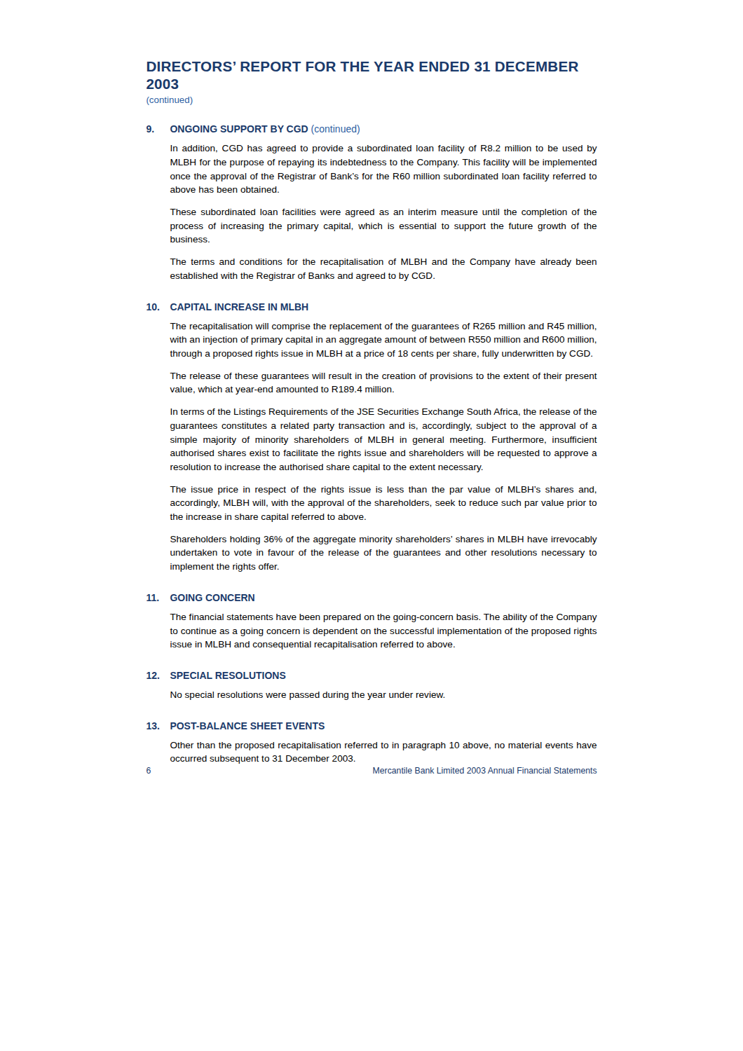DIRECTORS’ REPORT FOR THE YEAR ENDED 31 DECEMBER 2003
(continued)
9. ONGOING SUPPORT BY CGD (continued)
In addition, CGD has agreed to provide a subordinated loan facility of R8.2 million to be used by MLBH for the purpose of repaying its indebtedness to the Company. This facility will be implemented once the approval of the Registrar of Bank’s for the R60 million subordinated loan facility referred to above has been obtained.
These subordinated loan facilities were agreed as an interim measure until the completion of the process of increasing the primary capital, which is essential to support the future growth of the business.
The terms and conditions for the recapitalisation of MLBH and the Company have already been established with the Registrar of Banks and agreed to by CGD.
10. CAPITAL INCREASE IN MLBH
The recapitalisation will comprise the replacement of the guarantees of R265 million and R45 million, with an injection of primary capital in an aggregate amount of between R550 million and R600 million, through a proposed rights issue in MLBH at a price of 18 cents per share, fully underwritten by CGD.
The release of these guarantees will result in the creation of provisions to the extent of their present value, which at year-end amounted to R189.4 million.
In terms of the Listings Requirements of the JSE Securities Exchange South Africa, the release of the guarantees constitutes a related party transaction and is, accordingly, subject to the approval of a simple majority of minority shareholders of MLBH in general meeting. Furthermore, insufficient authorised shares exist to facilitate the rights issue and shareholders will be requested to approve a resolution to increase the authorised share capital to the extent necessary.
The issue price in respect of the rights issue is less than the par value of MLBH’s shares and, accordingly, MLBH will, with the approval of the shareholders, seek to reduce such par value prior to the increase in share capital referred to above.
Shareholders holding 36% of the aggregate minority shareholders’ shares in MLBH have irrevocably undertaken to vote in favour of the release of the guarantees and other resolutions necessary to implement the rights offer.
11. GOING CONCERN
The financial statements have been prepared on the going-concern basis. The ability of the Company to continue as a going concern is dependent on the successful implementation of the proposed rights issue in MLBH and consequential recapitalisation referred to above.
12. SPECIAL RESOLUTIONS
No special resolutions were passed during the year under review.
13. POST-BALANCE SHEET EVENTS
Other than the proposed recapitalisation referred to in paragraph 10 above, no material events have occurred subsequent to 31 December 2003.
6 Mercantile Bank Limited 2003 Annual Financial Statements